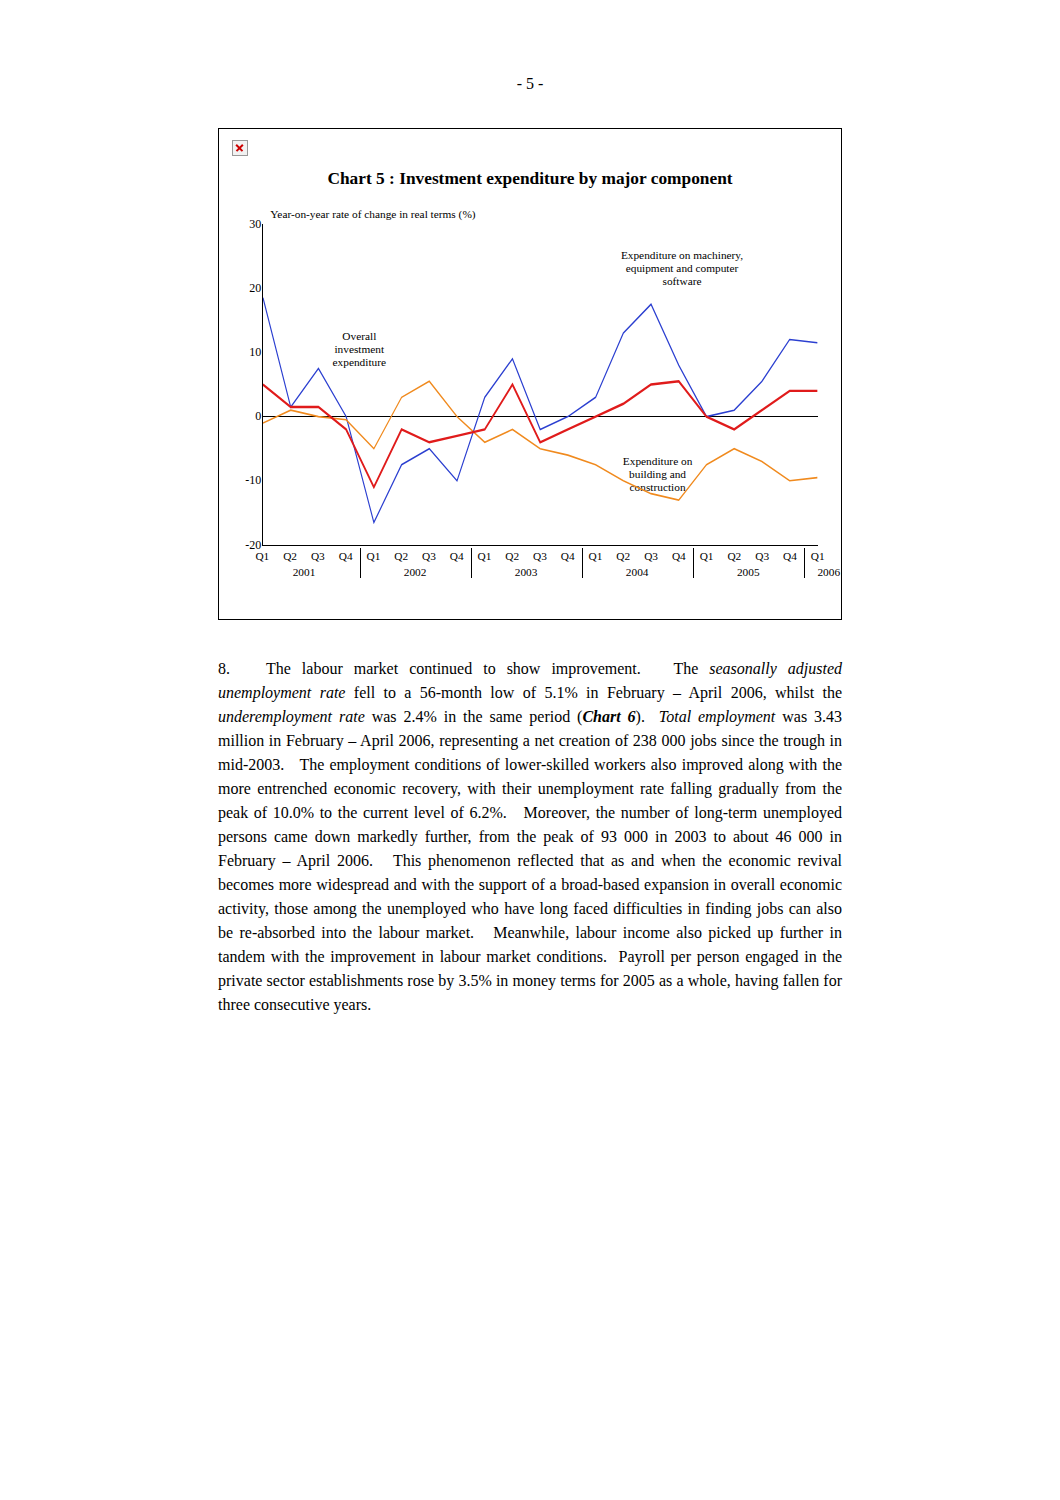- 5 -
Chart 5 : Investment expenditure by major component
Year-on-year rate of change in real terms (%)
30
20
10
0
-10
-20
Expenditure on machinery,
equipment and computer
software
Overall
investment
expenditure
Expenditure on
building and
construction
Q1
Q2
Q3
Q4
Q1
Q2
Q3
Q4
Q1
Q2
Q3
Q4
Q1
Q2
Q3
Q4
Q1
Q2
Q3
Q4
Q1
2001
2002
2003
2004
2005
2006
8. The labour market continued to show improvement. The seasonally adjusted unemployment rate fell to a 56-month low of 5.1% in February – April 2006, whilst the underemployment rate was 2.4% in the same period (Chart 6). Total employment was 3.43 million in February – April 2006, representing a net creation of 238 000 jobs since the trough in mid-2003. The employment conditions of lower-skilled workers also improved along with the more entrenched economic recovery, with their unemployment rate falling gradually from the peak of 10.0% to the current level of 6.2%. Moreover, the number of long-term unemployed persons came down markedly further, from the peak of 93 000 in 2003 to about 46 000 in February – April 2006. This phenomenon reflected that as and when the economic revival becomes more widespread and with the support of a broad-based expansion in overall economic activity, those among the unemployed who have long faced difficulties in finding jobs can also be re-absorbed into the labour market. Meanwhile, labour income also picked up further in tandem with the improvement in labour market conditions. Payroll per person engaged in the private sector establishments rose by 3.5% in money terms for 2005 as a whole, having fallen for three consecutive years.